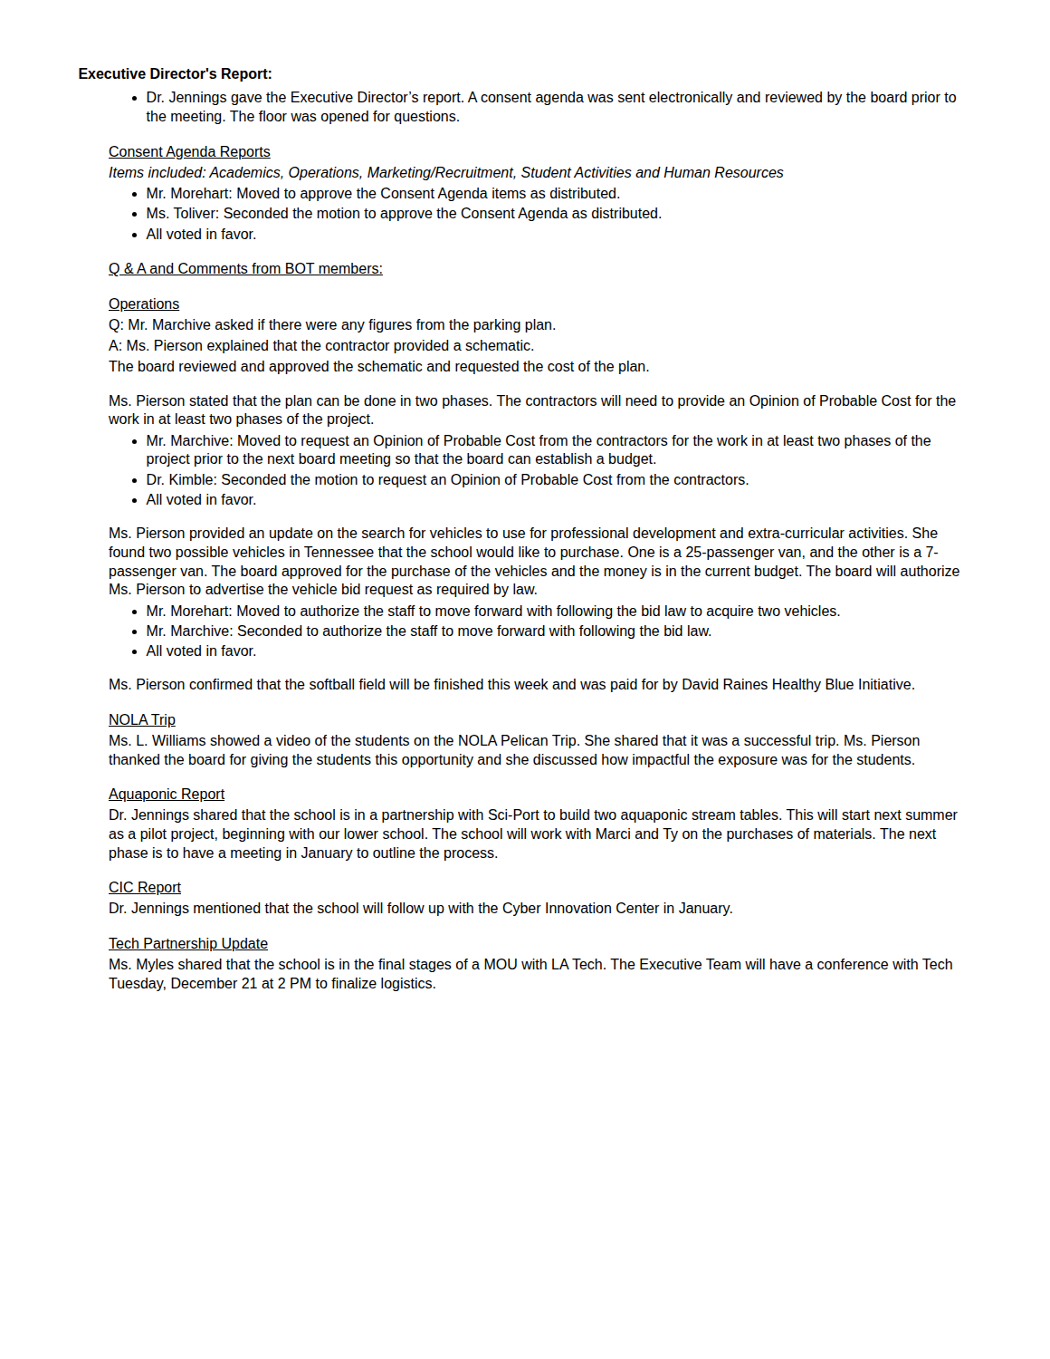Executive Director's Report:
Dr. Jennings gave the Executive Director’s report. A consent agenda was sent electronically and reviewed by the board prior to the meeting. The floor was opened for questions.
Consent Agenda Reports
Items included: Academics, Operations, Marketing/Recruitment, Student Activities and Human Resources
Mr. Morehart: Moved to approve the Consent Agenda items as distributed.
Ms. Toliver: Seconded the motion to approve the Consent Agenda as distributed.
All voted in favor.
Q & A and Comments from BOT members:
Operations
Q: Mr. Marchive asked if there were any figures from the parking plan.
A: Ms. Pierson explained that the contractor provided a schematic.
The board reviewed and approved the schematic and requested the cost of the plan.
Ms. Pierson stated that the plan can be done in two phases. The contractors will need to provide an Opinion of Probable Cost for the work in at least two phases of the project.
Mr. Marchive: Moved to request an Opinion of Probable Cost from the contractors for the work in at least two phases of the project prior to the next board meeting so that the board can establish a budget.
Dr. Kimble: Seconded the motion to request an Opinion of Probable Cost from the contractors.
All voted in favor.
Ms. Pierson provided an update on the search for vehicles to use for professional development and extra-curricular activities. She found two possible vehicles in Tennessee that the school would like to purchase. One is a 25-passenger van, and the other is a 7-passenger van. The board approved for the purchase of the vehicles and the money is in the current budget. The board will authorize Ms. Pierson to advertise the vehicle bid request as required by law.
Mr. Morehart: Moved to authorize the staff to move forward with following the bid law to acquire two vehicles.
Mr. Marchive: Seconded to authorize the staff to move forward with following the bid law.
All voted in favor.
Ms. Pierson confirmed that the softball field will be finished this week and was paid for by David Raines Healthy Blue Initiative.
NOLA Trip
Ms. L. Williams showed a video of the students on the NOLA Pelican Trip. She shared that it was a successful trip. Ms. Pierson thanked the board for giving the students this opportunity and she discussed how impactful the exposure was for the students.
Aquaponic Report
Dr. Jennings shared that the school is in a partnership with Sci-Port to build two aquaponic stream tables. This will start next summer as a pilot project, beginning with our lower school. The school will work with Marci and Ty on the purchases of materials. The next phase is to have a meeting in January to outline the process.
CIC Report
Dr. Jennings mentioned that the school will follow up with the Cyber Innovation Center in January.
Tech Partnership Update
Ms. Myles shared that the school is in the final stages of a MOU with LA Tech. The Executive Team will have a conference with Tech Tuesday, December 21 at 2 PM to finalize logistics.